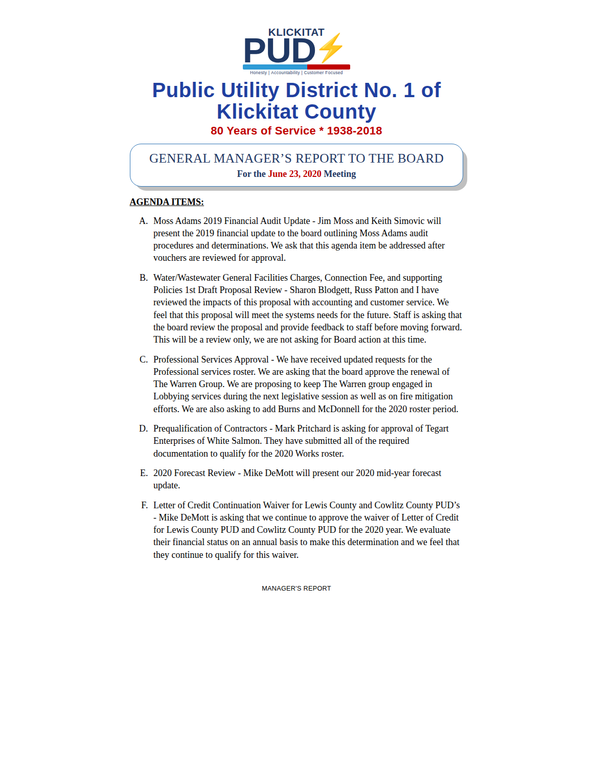KLICKITAT
PUD⚡
Honesty | Accountability | Customer Focused
Public Utility District No. 1 of Klickitat County
80 Years of Service * 1938-2018
GENERAL MANAGER’S REPORT TO THE BOARD
For the June 23, 2020 Meeting
AGENDA ITEMS:
Moss Adams 2019 Financial Audit Update - Jim Moss and Keith Simovic will present the 2019 financial update to the board outlining Moss Adams audit procedures and determinations. We ask that this agenda item be addressed after vouchers are reviewed for approval.
Water/Wastewater General Facilities Charges, Connection Fee, and supporting Policies 1st Draft Proposal Review - Sharon Blodgett, Russ Patton and I have reviewed the impacts of this proposal with accounting and customer service. We feel that this proposal will meet the systems needs for the future. Staff is asking that the board review the proposal and provide feedback to staff before moving forward. This will be a review only, we are not asking for Board action at this time.
Professional Services Approval - We have received updated requests for the Professional services roster. We are asking that the board approve the renewal of The Warren Group. We are proposing to keep The Warren group engaged in Lobbying services during the next legislative session as well as on fire mitigation efforts. We are also asking to add Burns and McDonnell for the 2020 roster period.
Prequalification of Contractors - Mark Pritchard is asking for approval of Tegart Enterprises of White Salmon. They have submitted all of the required documentation to qualify for the 2020 Works roster.
2020 Forecast Review - Mike DeMott will present our 2020 mid-year forecast update.
Letter of Credit Continuation Waiver for Lewis County and Cowlitz County PUD’s - Mike DeMott is asking that we continue to approve the waiver of Letter of Credit for Lewis County PUD and Cowlitz County PUD for the 2020 year. We evaluate their financial status on an annual basis to make this determination and we feel that they continue to qualify for this waiver.
MANAGER'S REPORT